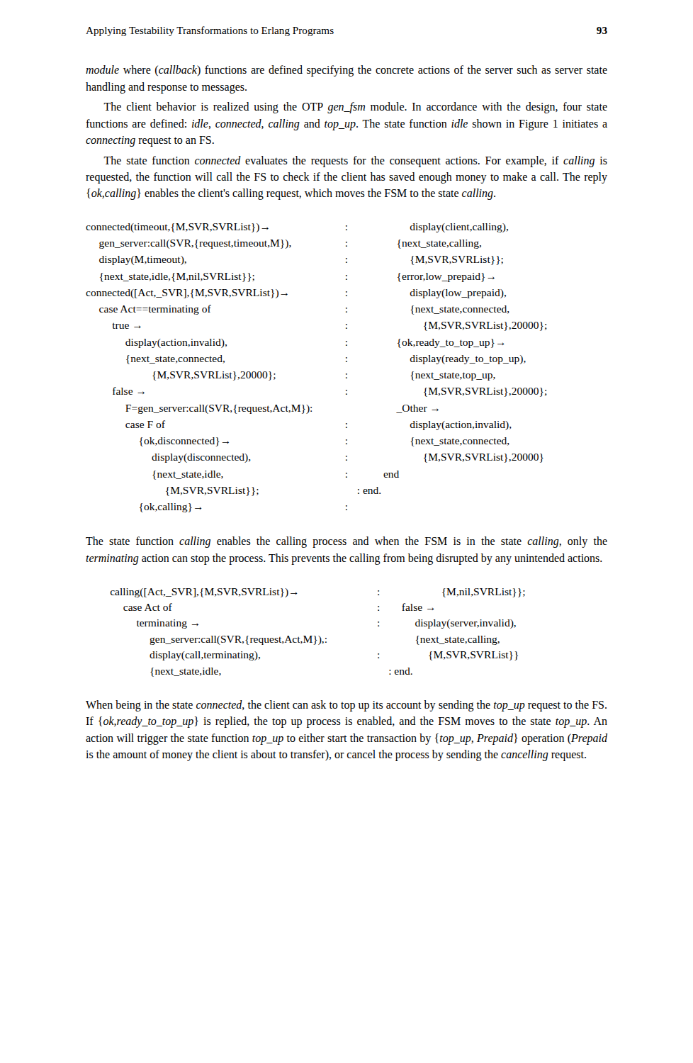Applying Testability Transformations to Erlang Programs 93
module where (callback) functions are defined specifying the concrete actions of the server such as server state handling and response to messages.
The client behavior is realized using the OTP gen_fsm module. In accordance with the design, four state functions are defined: idle, connected, calling and top_up. The state function idle shown in Figure 1 initiates a connecting request to an FS.
The state function connected evaluates the requests for the consequent actions. For example, if calling is requested, the function will call the FS to check if the client has saved enough money to make a call. The reply {ok,calling} enables the client's calling request, which moves the FSM to the state calling.
| connected(timeout,{M,SVR,SVRList})→ | : | display(client,calling), |
| gen_server:call(SVR,{request,timeout,M}), | : | {next_state,calling, |
| display(M,timeout), | : | {M,SVR,SVRList}}; |
| {next_state,idle,{M,nil,SVRList}}; | : | {error,low_prepaid}→ |
| connected([Act,_SVR],{M,SVR,SVRList})→ | : | display(low_prepaid), |
| case Act==terminating of | : | {next_state,connected, |
| true → | : | {M,SVR,SVRList},20000}; |
| display(action,invalid), | : | {ok,ready_to_top_up}→ |
| {next_state,connected, | : | display(ready_to_top_up), |
| {M,SVR,SVRList},20000}; | : | {next_state,top_up, |
| false → | : | {M,SVR,SVRList},20000}; |
| F=gen_server:call(SVR,{request,Act,M}): | | _Other → |
| case F of | : | display(action,invalid), |
| {ok,disconnected}→ | : | {next_state,connected, |
| display(disconnected), | : | {M,SVR,SVRList},20000} |
| {next_state,idle, | : | end |
| {M,SVR,SVRList}}; | | : end. |
| {ok,calling}→ | : | |
The state function calling enables the calling process and when the FSM is in the state calling, only the terminating action can stop the process. This prevents the calling from being disrupted by any unintended actions.
| calling([Act,_SVR],{M,SVR,SVRList})→ | : | {M,nil,SVRList}}; |
| case Act of | : | false → |
| terminating → | : | display(server,invalid), |
| gen_server:call(SVR,{request,Act,M}),: | | {next_state,calling, |
| display(call,terminating), | : | {M,SVR,SVRList}} |
| {next_state,idle, | | : end. |
When being in the state connected, the client can ask to top up its account by sending the top_up request to the FS. If {ok,ready_to_top_up} is replied, the top up process is enabled, and the FSM moves to the state top_up. An action will trigger the state function top_up to either start the transaction by {top_up, Prepaid} operation (Prepaid is the amount of money the client is about to transfer), or cancel the process by sending the cancelling request.